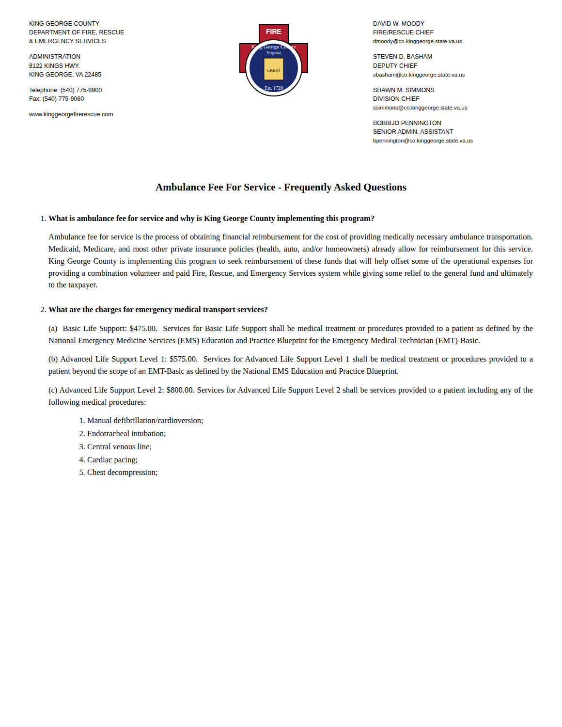KING GEORGE COUNTY
DEPARTMENT OF FIRE, RESCUE
& EMERGENCY SERVICES
ADMINISTRATION
8122 KINGS HWY.
KING GEORGE, VA 22485
Telephone: (540) 775-8900
Fax: (540) 775-9060
www.kinggeorgefirerescue.com
DAVID W. MOODY
FIRE/RESCUE CHIEF
dmoody@co.kinggeorge.state.va.us
STEVEN D. BASHAM
DEPUTY CHIEF
sbasham@co.kinggeorge.state.va.us
SHAWN M. SIMMONS
DIVISION CHIEF
ssimmons@co.kinggeorge.state.va.us
BOBBIJO PENNINGTON
SENIOR ADMIN. ASSISTANT
bpennington@co.kinggeorge.state.va.us
Ambulance Fee For Service - Frequently Asked Questions
What is ambulance fee for service and why is King George County implementing this program?
Ambulance fee for service is the process of obtaining financial reimbursement for the cost of providing medically necessary ambulance transportation. Medicaid, Medicare, and most other private insurance policies (health, auto, and/or homeowners) already allow for reimbursement for this service. King George County is implementing this program to seek reimbursement of these funds that will help offset some of the operational expenses for providing a combination volunteer and paid Fire, Rescue, and Emergency Services system while giving some relief to the general fund and ultimately to the taxpayer.
What are the charges for emergency medical transport services?
(a) Basic Life Support: $475.00. Services for Basic Life Support shall be medical treatment or procedures provided to a patient as defined by the National Emergency Medicine Services (EMS) Education and Practice Blueprint for the Emergency Medical Technician (EMT)-Basic.
(b) Advanced Life Support Level 1: $575.00. Services for Advanced Life Support Level 1 shall be medical treatment or procedures provided to a patient beyond the scope of an EMT-Basic as defined by the National EMS Education and Practice Blueprint.
(c) Advanced Life Support Level 2: $800.00. Services for Advanced Life Support Level 2 shall be services provided to a patient including any of the following medical procedures:
Manual defibrillation/cardioversion;
Endotracheal intubation;
Central venous line;
Cardiac pacing;
Chest decompression;